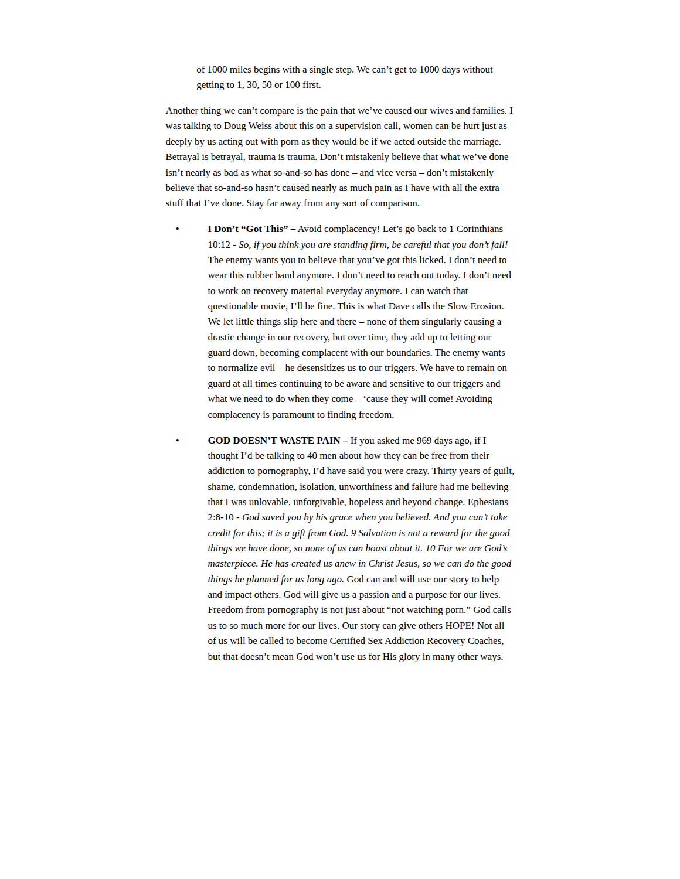of 1000 miles begins with a single step. We can’t get to 1000 days without getting to 1, 30, 50 or 100 first.
Another thing we can’t compare is the pain that we’ve caused our wives and families. I was talking to Doug Weiss about this on a supervision call, women can be hurt just as deeply by us acting out with porn as they would be if we acted outside the marriage. Betrayal is betrayal, trauma is trauma. Don’t mistakenly believe that what we’ve done isn’t nearly as bad as what so-and-so has done – and vice versa – don’t mistakenly believe that so-and-so hasn’t caused nearly as much pain as I have with all the extra stuff that I’ve done. Stay far away from any sort of comparison.
I Don’t “Got This” – Avoid complacency! Let’s go back to 1 Corinthians 10:12 - So, if you think you are standing firm, be careful that you don’t fall! The enemy wants you to believe that you’ve got this licked. I don’t need to wear this rubber band anymore. I don’t need to reach out today. I don’t need to work on recovery material everyday anymore. I can watch that questionable movie, I’ll be fine. This is what Dave calls the Slow Erosion. We let little things slip here and there – none of them singularly causing a drastic change in our recovery, but over time, they add up to letting our guard down, becoming complacent with our boundaries. The enemy wants to normalize evil – he desensitizes us to our triggers. We have to remain on guard at all times continuing to be aware and sensitive to our triggers and what we need to do when they come – ‘cause they will come! Avoiding complacency is paramount to finding freedom.
GOD DOESN’T WASTE PAIN – If you asked me 969 days ago, if I thought I’d be talking to 40 men about how they can be free from their addiction to pornography, I’d have said you were crazy. Thirty years of guilt, shame, condemnation, isolation, unworthiness and failure had me believing that I was unlovable, unforgivable, hopeless and beyond change. Ephesians 2:8-10 - God saved you by his grace when you believed. And you can’t take credit for this; it is a gift from God. 9 Salvation is not a reward for the good things we have done, so none of us can boast about it. 10 For we are God’s masterpiece. He has created us anew in Christ Jesus, so we can do the good things he planned for us long ago. God can and will use our story to help and impact others. God will give us a passion and a purpose for our lives. Freedom from pornography is not just about “not watching porn.” God calls us to so much more for our lives. Our story can give others HOPE! Not all of us will be called to become Certified Sex Addiction Recovery Coaches, but that doesn’t mean God won’t use us for His glory in many other ways.